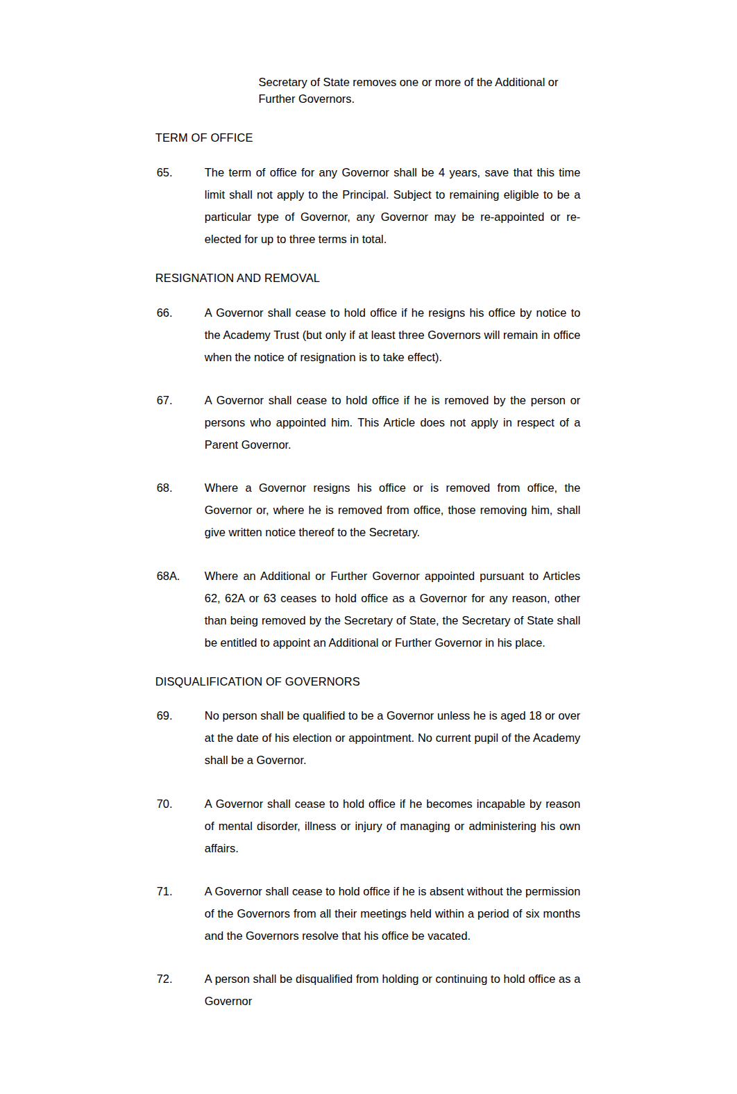Secretary of State removes one or more of the Additional or Further Governors.
TERM OF OFFICE
65.
The term of office for any Governor shall be 4 years, save that this time limit shall not apply to the Principal. Subject to remaining eligible to be a particular type of Governor, any Governor may be re-appointed or re-elected for up to three terms in total.
RESIGNATION AND REMOVAL
66.
A Governor shall cease to hold office if he resigns his office by notice to the Academy Trust (but only if at least three Governors will remain in office when the notice of resignation is to take effect).
67.
A Governor shall cease to hold office if he is removed by the person or persons who appointed him. This Article does not apply in respect of a Parent Governor.
68.
Where a Governor resigns his office or is removed from office, the Governor or, where he is removed from office, those removing him, shall give written notice thereof to the Secretary.
68A.
Where an Additional or Further Governor appointed pursuant to Articles 62, 62A or 63 ceases to hold office as a Governor for any reason, other than being removed by the Secretary of State, the Secretary of State shall be entitled to appoint an Additional or Further Governor in his place.
DISQUALIFICATION OF GOVERNORS
69.
No person shall be qualified to be a Governor unless he is aged 18 or over at the date of his election or appointment. No current pupil of the Academy shall be a Governor.
70.
A Governor shall cease to hold office if he becomes incapable by reason of mental disorder, illness or injury of managing or administering his own affairs.
71.
A Governor shall cease to hold office if he is absent without the permission of the Governors from all their meetings held within a period of six months and the Governors resolve that his office be vacated.
72.
A person shall be disqualified from holding or continuing to hold office as a Governor